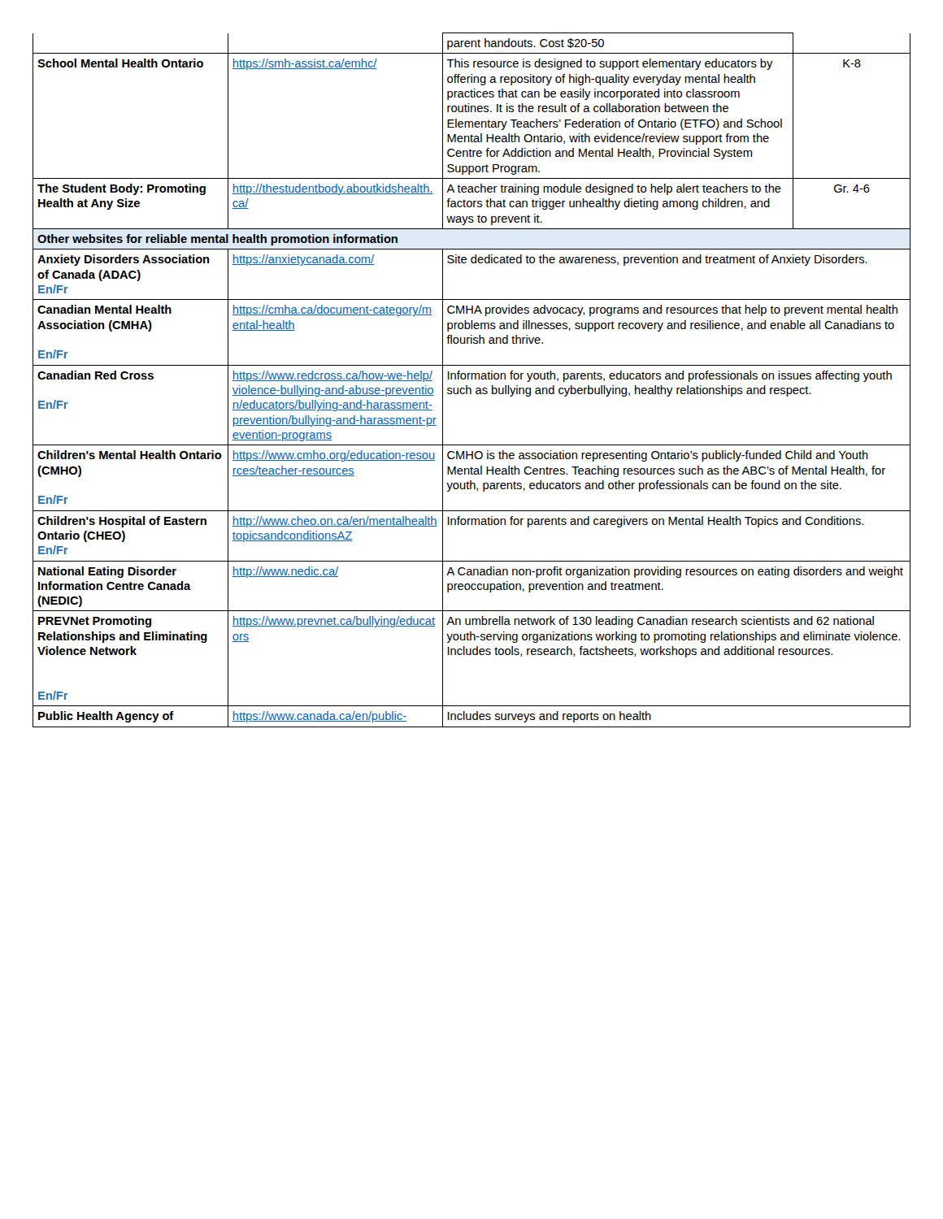| | | parent handouts. Cost $20-50 | |
| School Mental Health Ontario | https://smh-assist.ca/emhc/ | This resource is designed to support elementary educators by offering a repository of high-quality everyday mental health practices that can be easily incorporated into classroom routines. It is the result of a collaboration between the Elementary Teachers’ Federation of Ontario (ETFO) and School Mental Health Ontario, with evidence/review support from the Centre for Addiction and Mental Health, Provincial System Support Program. | K-8 |
| The Student Body: Promoting Health at Any Size | http://thestudentbody.aboutkidshealth.ca/ | A teacher training module designed to help alert teachers to the factors that can trigger unhealthy dieting among children, and ways to prevent it. | Gr. 4-6 |
| Other websites for reliable mental health promotion information |
| Anxiety Disorders Association of Canada (ADAC) En/Fr | https://anxietycanada.com/ | Site dedicated to the awareness, prevention and treatment of Anxiety Disorders. |
| Canadian Mental Health Association (CMHA) En/Fr | https://cmha.ca/document-category/mental-health | CMHA provides advocacy, programs and resources that help to prevent mental health problems and illnesses, support recovery and resilience, and enable all Canadians to flourish and thrive. |
| Canadian Red Cross En/Fr | https://www.redcross.ca/how-we-help/violence-bullying-and-abuse-prevention/educators/bullying-and-harassment-prevention/bullying-and-harassment-prevention-programs | Information for youth, parents, educators and professionals on issues affecting youth such as bullying and cyberbullying, healthy relationships and respect. |
| Children's Mental Health Ontario (CMHO) En/Fr | https://www.cmho.org/education-resources/teacher-resources | CMHO is the association representing Ontario’s publicly-funded Child and Youth Mental Health Centres. Teaching resources such as the ABC’s of Mental Health, for youth, parents, educators and other professionals can be found on the site. |
| Children's Hospital of Eastern Ontario (CHEO) En/Fr | http://www.cheo.on.ca/en/mentalhealthtopicsandconditionsAZ | Information for parents and caregivers on Mental Health Topics and Conditions. |
| National Eating Disorder Information Centre Canada (NEDIC) | http://www.nedic.ca/ | A Canadian non-profit organization providing resources on eating disorders and weight preoccupation, prevention and treatment. |
| PREVNet Promoting Relationships and Eliminating Violence Network En/Fr | https://www.prevnet.ca/bullying/educators | An umbrella network of 130 leading Canadian research scientists and 62 national youth-serving organizations working to promoting relationships and eliminate violence. Includes tools, research, factsheets, workshops and additional resources. |
| Public Health Agency of | https://www.canada.ca/en/public- | Includes surveys and reports on health |